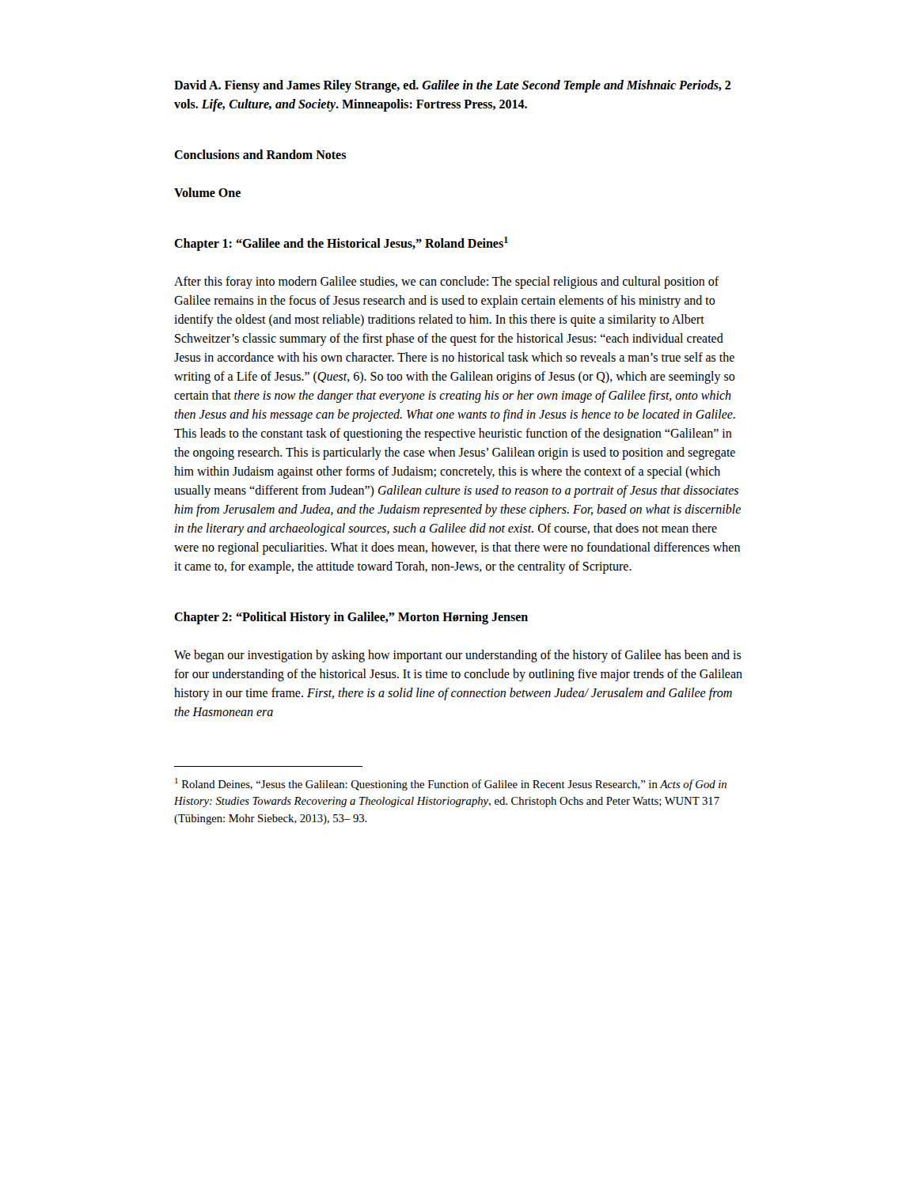David A. Fiensy and James Riley Strange, ed. Galilee in the Late Second Temple and Mishnaic Periods, 2 vols. Life, Culture, and Society. Minneapolis: Fortress Press, 2014.
Conclusions and Random Notes
Volume One
Chapter 1: “Galilee and the Historical Jesus,” Roland Deines1
After this foray into modern Galilee studies, we can conclude: The special religious and cultural position of Galilee remains in the focus of Jesus research and is used to explain certain elements of his ministry and to identify the oldest (and most reliable) traditions related to him. In this there is quite a similarity to Albert Schweitzer’s classic summary of the first phase of the quest for the historical Jesus: “each individual created Jesus in accordance with his own character. There is no historical task which so reveals a man’s true self as the writing of a Life of Jesus.” (Quest, 6). So too with the Galilean origins of Jesus (or Q), which are seemingly so certain that there is now the danger that everyone is creating his or her own image of Galilee first, onto which then Jesus and his message can be projected. What one wants to find in Jesus is hence to be located in Galilee. This leads to the constant task of questioning the respective heuristic function of the designation “Galilean” in the ongoing research. This is particularly the case when Jesus’ Galilean origin is used to position and segregate him within Judaism against other forms of Judaism; concretely, this is where the context of a special (which usually means “different from Judean”) Galilean culture is used to reason to a portrait of Jesus that dissociates him from Jerusalem and Judea, and the Judaism represented by these ciphers. For, based on what is discernible in the literary and archaeological sources, such a Galilee did not exist. Of course, that does not mean there were no regional peculiarities. What it does mean, however, is that there were no foundational differences when it came to, for example, the attitude toward Torah, non-Jews, or the centrality of Scripture.
Chapter 2: “Political History in Galilee,” Morton Hørning Jensen
We began our investigation by asking how important our understanding of the history of Galilee has been and is for our understanding of the historical Jesus. It is time to conclude by outlining five major trends of the Galilean history in our time frame. First, there is a solid line of connection between Judea/ Jerusalem and Galilee from the Hasmonean era
1 Roland Deines, “Jesus the Galilean: Questioning the Function of Galilee in Recent Jesus Research,” in Acts of God in History: Studies Towards Recovering a Theological Historiography, ed. Christoph Ochs and Peter Watts; WUNT 317 (Tübingen: Mohr Siebeck, 2013), 53– 93.